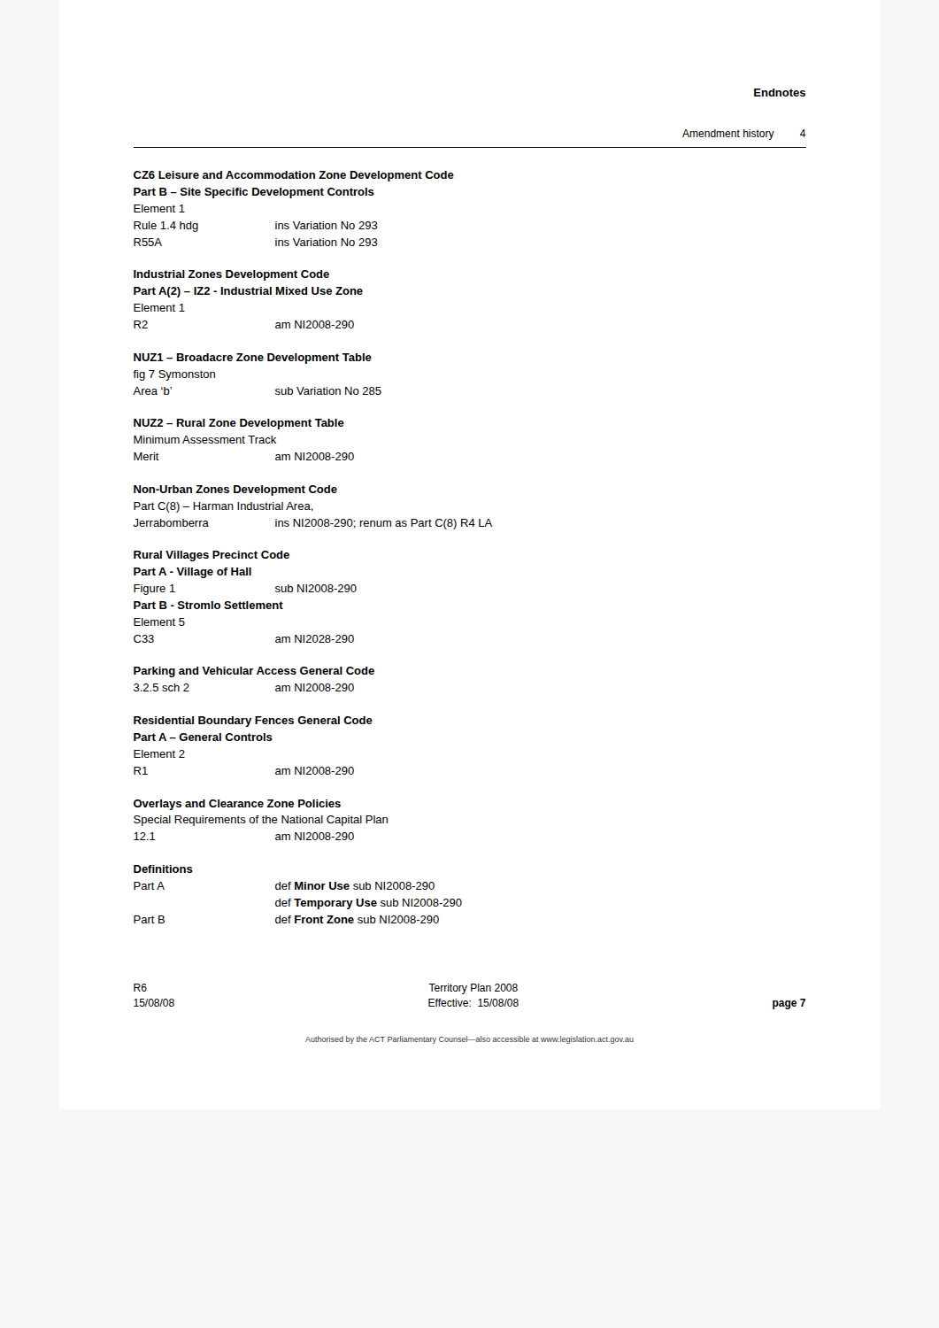Endnotes
Amendment history 4
CZ6 Leisure and Accommodation Zone Development Code
Part B – Site Specific Development Controls
Element 1
| Rule 1.4 hdg | ins Variation No 293 |
| R55A | ins Variation No 293 |
Industrial Zones Development Code
Part A(2) – IZ2 - Industrial Mixed Use Zone
Element 1
| R2 | am NI2008-290 |
NUZ1 – Broadacre Zone Development Table
fig 7 Symonston
| Area ‘b’ | sub Variation No 285 |
NUZ2 – Rural Zone Development Table
Minimum Assessment Track
| Merit | am NI2008-290 |
Non-Urban Zones Development Code
Part C(8) – Harman Industrial Area,
| Jerrabomberra | ins NI2008-290; renum as Part C(8) R4 LA |
Rural Villages Precinct Code
Part A - Village of Hall
| Figure 1 | sub NI2008-290 |
Part B - Stromlo Settlement
Element 5
| C33 | am NI2028-290 |
Parking and Vehicular Access General Code
| 3.2.5 sch 2 | am NI2008-290 |
Residential Boundary Fences General Code
Part A – General Controls
Element 2
| R1 | am NI2008-290 |
Overlays and Clearance Zone Policies
Special Requirements of the National Capital Plan
| 12.1 | am NI2008-290 |
Definitions
| Part A | def Minor Use sub NI2008-290 def Temporary Use sub NI2008-290 |
| Part B | def Front Zone sub NI2008-290 |
R6
15/08/08
Territory Plan 2008
Effective: 15/08/08
page 7
Authorised by the ACT Parliamentary Counsel—also accessible at www.legislation.act.gov.au